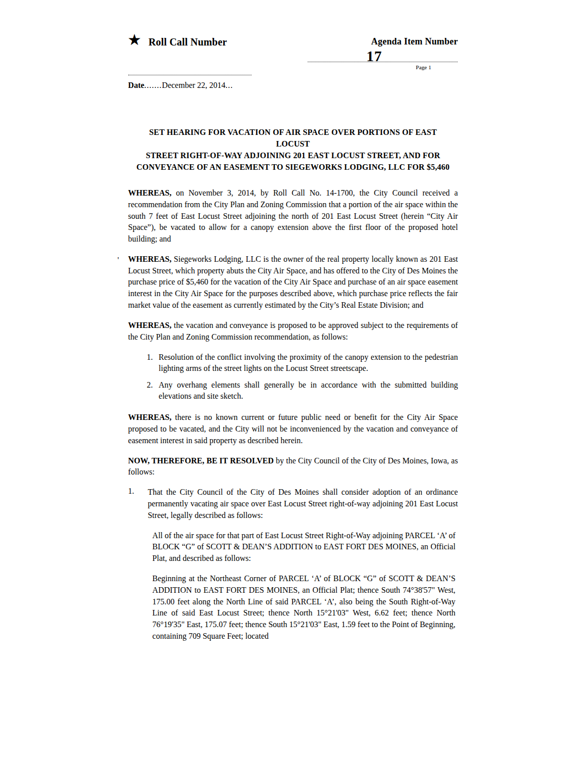★Roll Call Number
Agenda Item Number
17
Page 1
Date....... December 22, 2014...
Set Hearing for Vacation of Air Space Over Portions of East Locust
Street Right-of-Way Adjoining 201 East Locust Street, and for
Conveyance of an Easement to Siegeworks Lodging, LLC for $5,460
WHEREAS, on November 3, 2014, by Roll Call No. 14-1700, the City Council received a recommendation from the City Plan and Zoning Commission that a portion of the air space within the south 7 feet of East Locust Street adjoining the north of 201 East Locust Street (herein “City Air Space”), be vacated to allow for a canopy extension above the first floor of the proposed hotel building; and
'WHEREAS, Siegeworks Lodging, LLC is the owner of the real property locally known as 201 East Locust Street, which property abuts the City Air Space, and has offered to the City of Des Moines the purchase price of $5,460 for the vacation of the City Air Space and purchase of an air space easement interest in the City Air Space for the purposes described above, which purchase price reflects the fair market value of the easement as currently estimated by the City’s Real Estate Division; and
WHEREAS, the vacation and conveyance is proposed to be approved subject to the requirements of the City Plan and Zoning Commission recommendation, as follows:
Resolution of the conflict involving the proximity of the canopy extension to the pedestrian lighting arms of the street lights on the Locust Street streetscape.
Any overhang elements shall generally be in accordance with the submitted building elevations and site sketch.
WHEREAS, there is no known current or future public need or benefit for the City Air Space proposed to be vacated, and the City will not be inconvenienced by the vacation and conveyance of easement interest in said property as described herein.
NOW, THEREFORE, BE IT RESOLVED by the City Council of the City of Des Moines, Iowa, as follows:
1.
That the City Council of the City of Des Moines shall consider adoption of an ordinance permanently vacating air space over East Locust Street right-of-way adjoining 201 East Locust Street, legally described as follows:
All of the air space for that part of East Locust Street Right-of-Way adjoining PARCEL ‘A’ of BLOCK “G” of SCOTT & DEAN’S ADDITION to EAST FORT DES MOINES, an Official Plat, and described as follows:
Beginning at the Northeast Corner of PARCEL ‘A’ of BLOCK “G” of SCOTT & DEAN’S ADDITION to EAST FORT DES MOINES, an Official Plat; thence South 74°38'57" West, 175.00 feet along the North Line of said PARCEL ‘A’, also being the South Right-of-Way Line of said East Locust Street; thence North 15°21'03" West, 6.62 feet; thence North 76°19'35" East, 175.07 feet; thence South 15°21'03" East, 1.59 feet to the Point of Beginning, containing 709 Square Feet; located